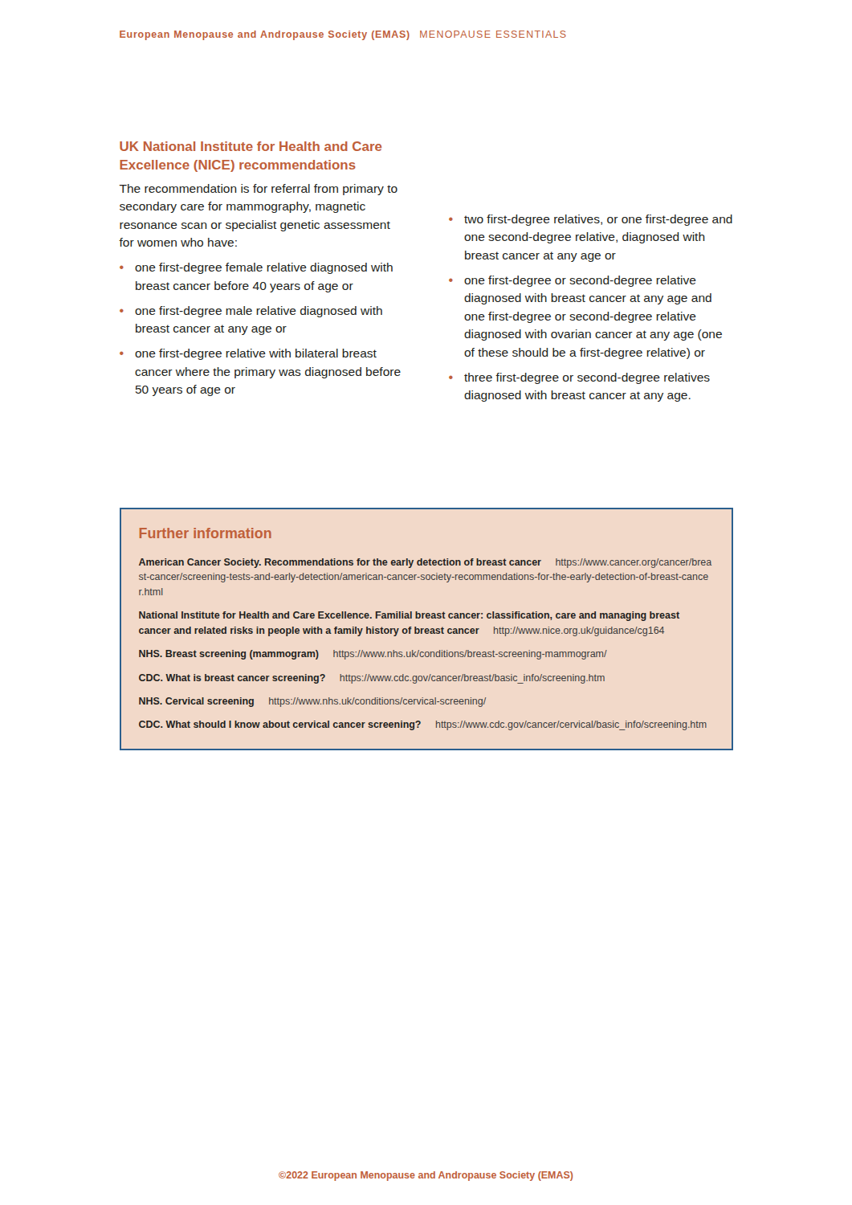European Menopause and Andropause Society (EMAS) MENOPAUSE ESSENTIALS
UK National Institute for Health and Care Excellence (NICE) recommendations
The recommendation is for referral from primary to secondary care for mammography, magnetic resonance scan or specialist genetic assessment for women who have:
one first-degree female relative diagnosed with breast cancer before 40 years of age or
one first-degree male relative diagnosed with breast cancer at any age or
one first-degree relative with bilateral breast cancer where the primary was diagnosed before 50 years of age or
two first-degree relatives, or one first-degree and one second-degree relative, diagnosed with breast cancer at any age or
one first-degree or second-degree relative diagnosed with breast cancer at any age and one first-degree or second-degree relative diagnosed with ovarian cancer at any age (one of these should be a first-degree relative) or
three first-degree or second-degree relatives diagnosed with breast cancer at any age.
Further information
American Cancer Society. Recommendations for the early detection of breast cancer https://www.cancer.org/cancer/breast-cancer/screening-tests-and-early-detection/american-cancer-society-recommendations-for-the-early-detection-of-breast-cancer.html
National Institute for Health and Care Excellence. Familial breast cancer: classification, care and managing breast cancer and related risks in people with a family history of breast cancer http://www.nice.org.uk/guidance/cg164
NHS. Breast screening (mammogram) https://www.nhs.uk/conditions/breast-screening-mammogram/
CDC. What is breast cancer screening? https://www.cdc.gov/cancer/breast/basic_info/screening.htm
NHS. Cervical screening https://www.nhs.uk/conditions/cervical-screening/
CDC. What should I know about cervical cancer screening? https://www.cdc.gov/cancer/cervical/basic_info/screening.htm
©2022 European Menopause and Andropause Society (EMAS)